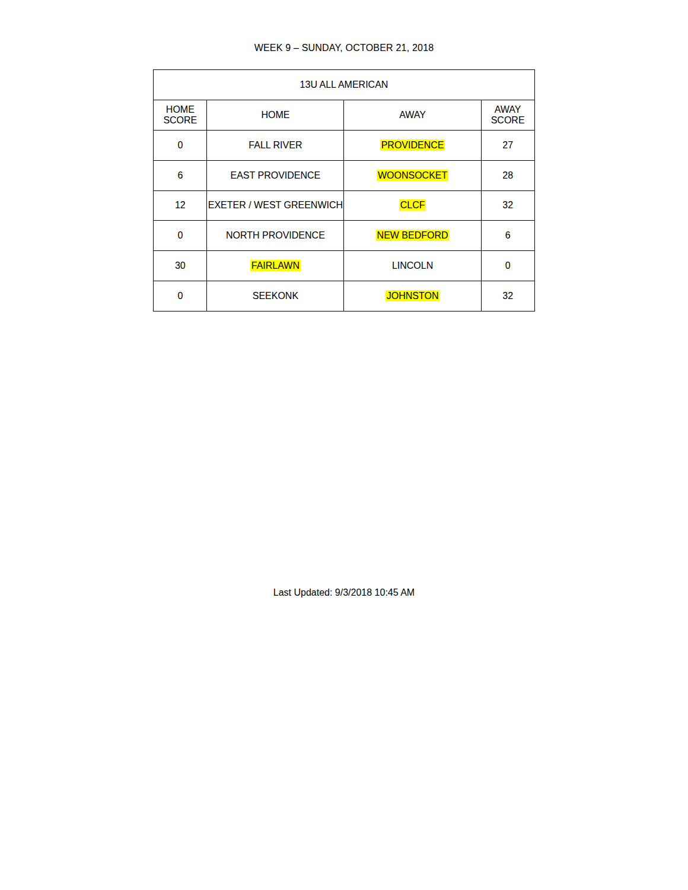WEEK 9 – SUNDAY, OCTOBER 21, 2018
| 13U ALL AMERICAN |
| HOME SCORE | HOME | AWAY | AWAY SCORE |
| 0 | FALL RIVER | PROVIDENCE | 27 |
| 6 | EAST PROVIDENCE | WOONSOCKET | 28 |
| 12 | EXETER / WEST GREENWICH | CLCF | 32 |
| 0 | NORTH PROVIDENCE | NEW BEDFORD | 6 |
| 30 | FAIRLAWN | LINCOLN | 0 |
| 0 | SEEKONK | JOHNSTON | 32 |
Last Updated: 9/3/2018 10:45 AM